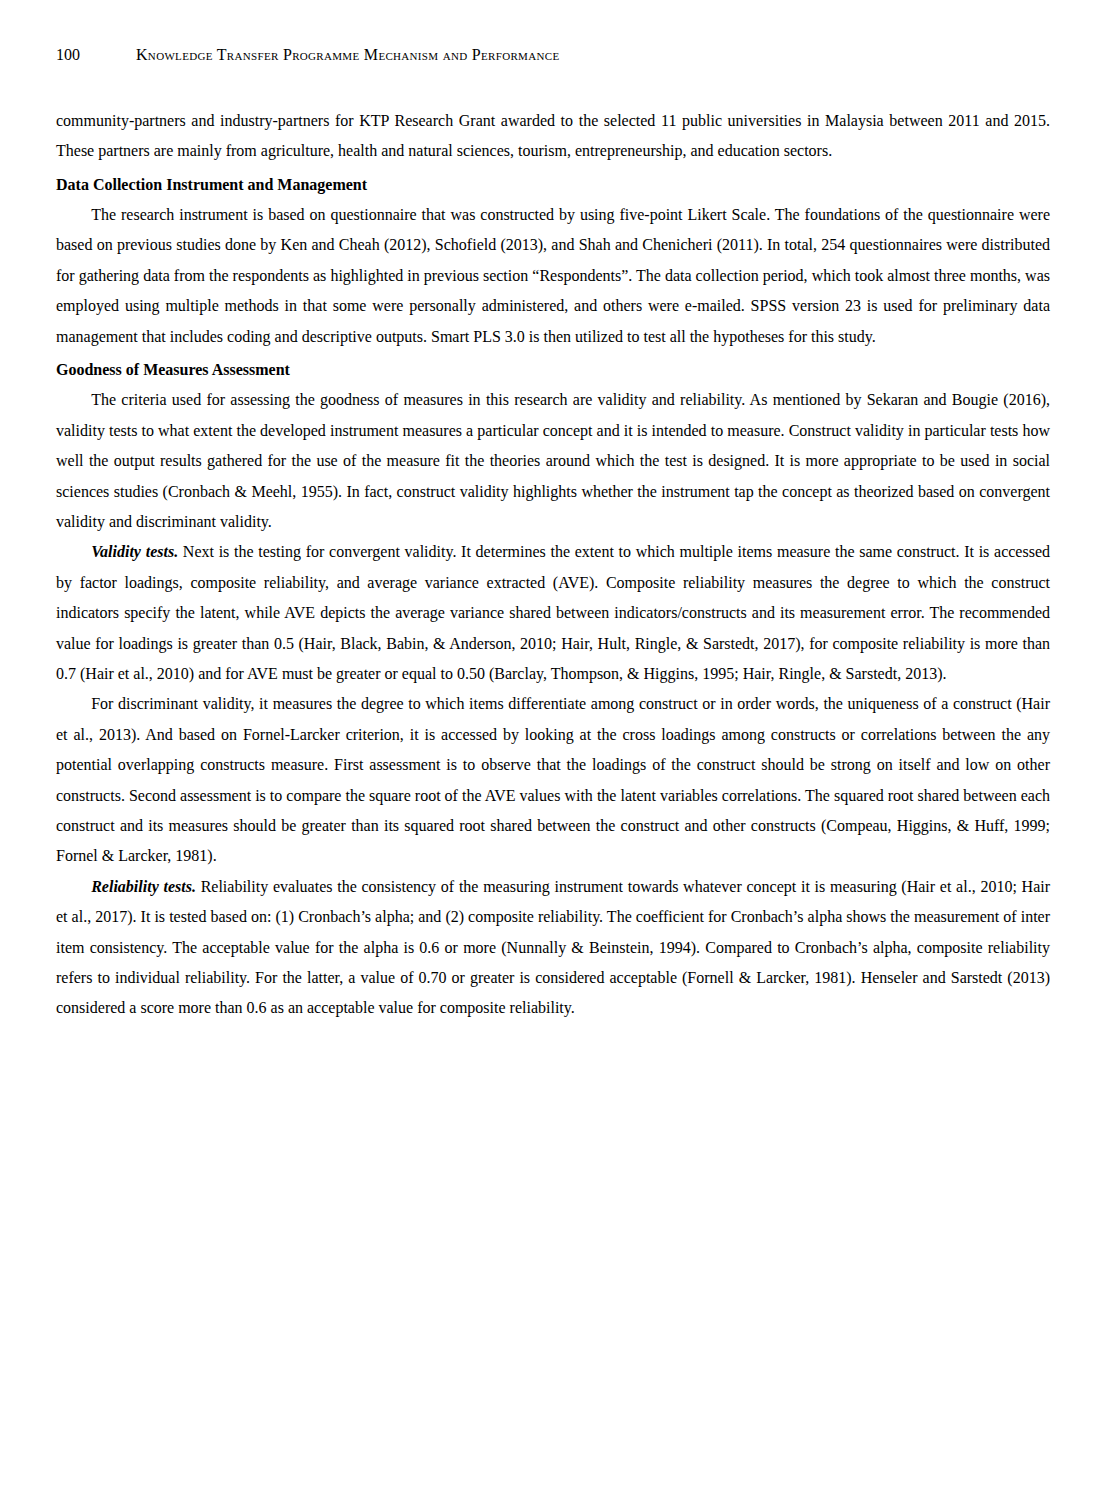100 Knowledge Transfer Programme Mechanism and Performance
community-partners and industry-partners for KTP Research Grant awarded to the selected 11 public universities in Malaysia between 2011 and 2015. These partners are mainly from agriculture, health and natural sciences, tourism, entrepreneurship, and education sectors.
Data Collection Instrument and Management
The research instrument is based on questionnaire that was constructed by using five-point Likert Scale. The foundations of the questionnaire were based on previous studies done by Ken and Cheah (2012), Schofield (2013), and Shah and Chenicheri (2011). In total, 254 questionnaires were distributed for gathering data from the respondents as highlighted in previous section “Respondents”. The data collection period, which took almost three months, was employed using multiple methods in that some were personally administered, and others were e-mailed. SPSS version 23 is used for preliminary data management that includes coding and descriptive outputs. Smart PLS 3.0 is then utilized to test all the hypotheses for this study.
Goodness of Measures Assessment
The criteria used for assessing the goodness of measures in this research are validity and reliability. As mentioned by Sekaran and Bougie (2016), validity tests to what extent the developed instrument measures a particular concept and it is intended to measure. Construct validity in particular tests how well the output results gathered for the use of the measure fit the theories around which the test is designed. It is more appropriate to be used in social sciences studies (Cronbach & Meehl, 1955). In fact, construct validity highlights whether the instrument tap the concept as theorized based on convergent validity and discriminant validity.
Validity tests. Next is the testing for convergent validity. It determines the extent to which multiple items measure the same construct. It is accessed by factor loadings, composite reliability, and average variance extracted (AVE). Composite reliability measures the degree to which the construct indicators specify the latent, while AVE depicts the average variance shared between indicators/constructs and its measurement error. The recommended value for loadings is greater than 0.5 (Hair, Black, Babin, & Anderson, 2010; Hair, Hult, Ringle, & Sarstedt, 2017), for composite reliability is more than 0.7 (Hair et al., 2010) and for AVE must be greater or equal to 0.50 (Barclay, Thompson, & Higgins, 1995; Hair, Ringle, & Sarstedt, 2013).
For discriminant validity, it measures the degree to which items differentiate among construct or in order words, the uniqueness of a construct (Hair et al., 2013). And based on Fornel-Larcker criterion, it is accessed by looking at the cross loadings among constructs or correlations between the any potential overlapping constructs measure. First assessment is to observe that the loadings of the construct should be strong on itself and low on other constructs. Second assessment is to compare the square root of the AVE values with the latent variables correlations. The squared root shared between each construct and its measures should be greater than its squared root shared between the construct and other constructs (Compeau, Higgins, & Huff, 1999; Fornel & Larcker, 1981).
Reliability tests. Reliability evaluates the consistency of the measuring instrument towards whatever concept it is measuring (Hair et al., 2010; Hair et al., 2017). It is tested based on: (1) Cronbach’s alpha; and (2) composite reliability. The coefficient for Cronbach’s alpha shows the measurement of inter item consistency. The acceptable value for the alpha is 0.6 or more (Nunnally & Beinstein, 1994). Compared to Cronbach’s alpha, composite reliability refers to individual reliability. For the latter, a value of 0.70 or greater is considered acceptable (Fornell & Larcker, 1981). Henseler and Sarstedt (2013) considered a score more than 0.6 as an acceptable value for composite reliability.